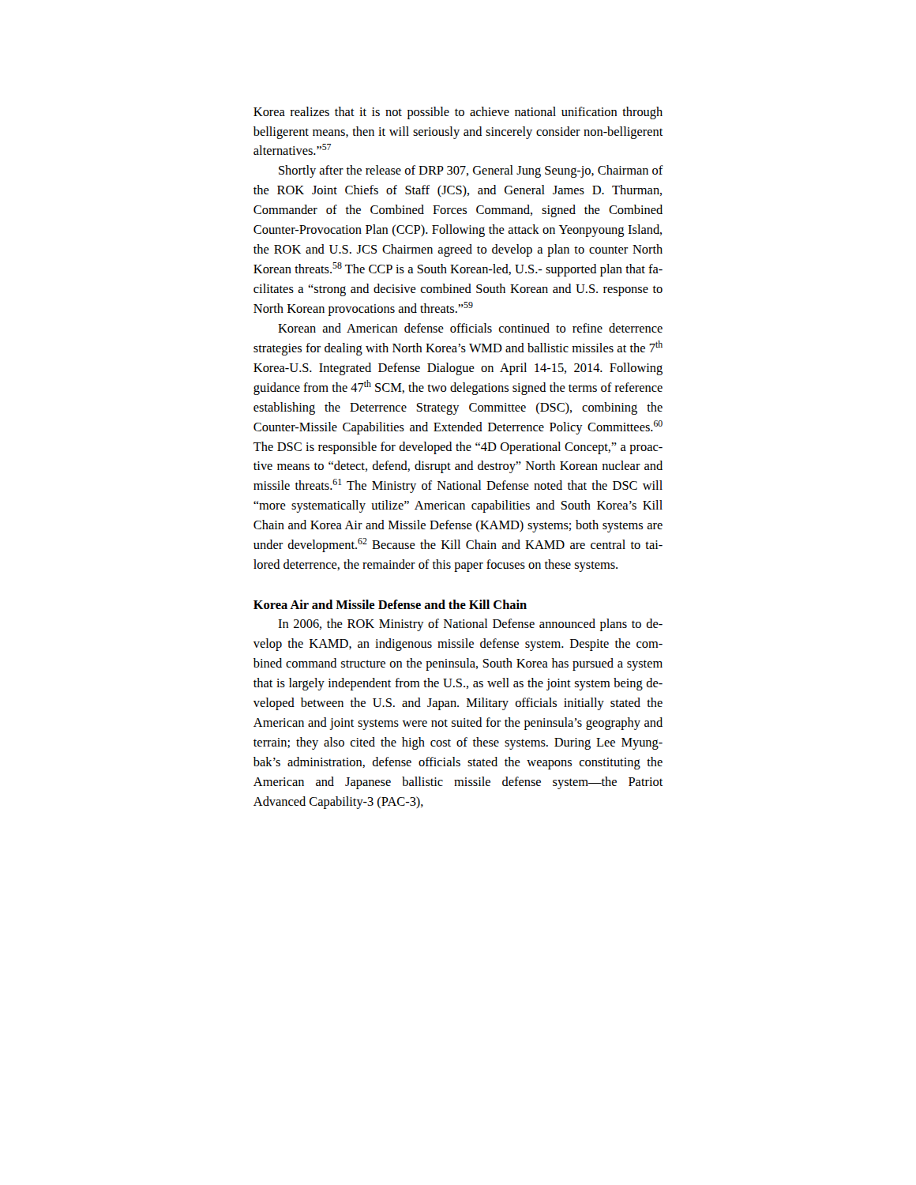Korea realizes that it is not possible to achieve national unification through belligerent means, then it will seriously and sincerely consider non-belligerent alternatives.”57
Shortly after the release of DRP 307, General Jung Seung-jo, Chairman of the ROK Joint Chiefs of Staff (JCS), and General James D. Thurman, Commander of the Combined Forces Command, signed the Combined Counter-Provocation Plan (CCP). Following the attack on Yeonpyoung Island, the ROK and U.S. JCS Chairmen agreed to develop a plan to counter North Korean threats.58 The CCP is a South Korean-led, U.S.- supported plan that facilitates a “strong and decisive combined South Korean and U.S. response to North Korean provocations and threats.”59
Korean and American defense officials continued to refine deterrence strategies for dealing with North Korea’s WMD and ballistic missiles at the 7th Korea-U.S. Integrated Defense Dialogue on April 14-15, 2014. Following guidance from the 47th SCM, the two delegations signed the terms of reference establishing the Deterrence Strategy Committee (DSC), combining the Counter-Missile Capabilities and Extended Deterrence Policy Committees.60 The DSC is responsible for developed the “4D Operational Concept,” a proactive means to “detect, defend, disrupt and destroy” North Korean nuclear and missile threats.61 The Ministry of National Defense noted that the DSC will “more systematically utilize” American capabilities and South Korea’s Kill Chain and Korea Air and Missile Defense (KAMD) systems; both systems are under development.62 Because the Kill Chain and KAMD are central to tailored deterrence, the remainder of this paper focuses on these systems.
Korea Air and Missile Defense and the Kill Chain
In 2006, the ROK Ministry of National Defense announced plans to develop the KAMD, an indigenous missile defense system. Despite the combined command structure on the peninsula, South Korea has pursued a system that is largely independent from the U.S., as well as the joint system being developed between the U.S. and Japan. Military officials initially stated the American and joint systems were not suited for the peninsula’s geography and terrain; they also cited the high cost of these systems. During Lee Myung-bak’s administration, defense officials stated the weapons constituting the American and Japanese ballistic missile defense system—the Patriot Advanced Capability-3 (PAC-3),